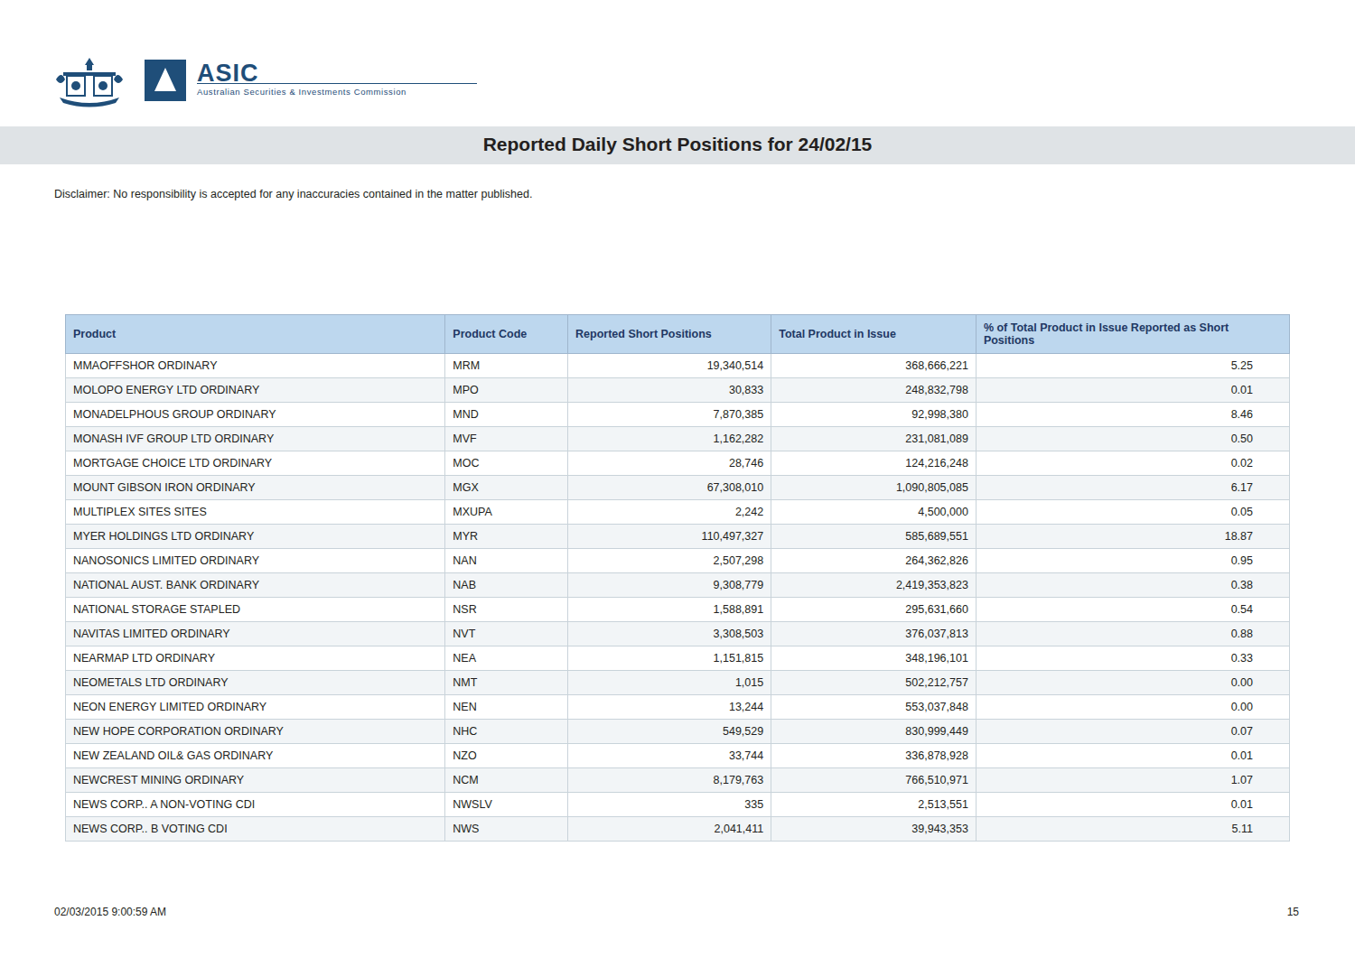ASIC
Australian Securities & Investments Commission
Reported Daily Short Positions for 24/02/15
Disclaimer: No responsibility is accepted for any inaccuracies contained in the matter published.
| Product | Product Code | Reported Short Positions | Total Product in Issue | % of Total Product in Issue Reported as Short Positions |
| --- | --- | --- | --- | --- |
| MMAOFFSHOR ORDINARY | MRM | 19,340,514 | 368,666,221 | 5.25 |
| MOLOPO ENERGY LTD ORDINARY | MPO | 30,833 | 248,832,798 | 0.01 |
| MONADELPHOUS GROUP ORDINARY | MND | 7,870,385 | 92,998,380 | 8.46 |
| MONASH IVF GROUP LTD ORDINARY | MVF | 1,162,282 | 231,081,089 | 0.50 |
| MORTGAGE CHOICE LTD ORDINARY | MOC | 28,746 | 124,216,248 | 0.02 |
| MOUNT GIBSON IRON ORDINARY | MGX | 67,308,010 | 1,090,805,085 | 6.17 |
| MULTIPLEX SITES SITES | MXUPA | 2,242 | 4,500,000 | 0.05 |
| MYER HOLDINGS LTD ORDINARY | MYR | 110,497,327 | 585,689,551 | 18.87 |
| NANOSONICS LIMITED ORDINARY | NAN | 2,507,298 | 264,362,826 | 0.95 |
| NATIONAL AUST. BANK ORDINARY | NAB | 9,308,779 | 2,419,353,823 | 0.38 |
| NATIONAL STORAGE STAPLED | NSR | 1,588,891 | 295,631,660 | 0.54 |
| NAVITAS LIMITED ORDINARY | NVT | 3,308,503 | 376,037,813 | 0.88 |
| NEARMAP LTD ORDINARY | NEA | 1,151,815 | 348,196,101 | 0.33 |
| NEOMETALS LTD ORDINARY | NMT | 1,015 | 502,212,757 | 0.00 |
| NEON ENERGY LIMITED ORDINARY | NEN | 13,244 | 553,037,848 | 0.00 |
| NEW HOPE CORPORATION ORDINARY | NHC | 549,529 | 830,999,449 | 0.07 |
| NEW ZEALAND OIL& GAS ORDINARY | NZO | 33,744 | 336,878,928 | 0.01 |
| NEWCREST MINING ORDINARY | NCM | 8,179,763 | 766,510,971 | 1.07 |
| NEWS CORP.. A NON-VOTING CDI | NWSLV | 335 | 2,513,551 | 0.01 |
| NEWS CORP.. B VOTING CDI | NWS | 2,041,411 | 39,943,353 | 5.11 |
02/03/2015 9:00:59 AM
15